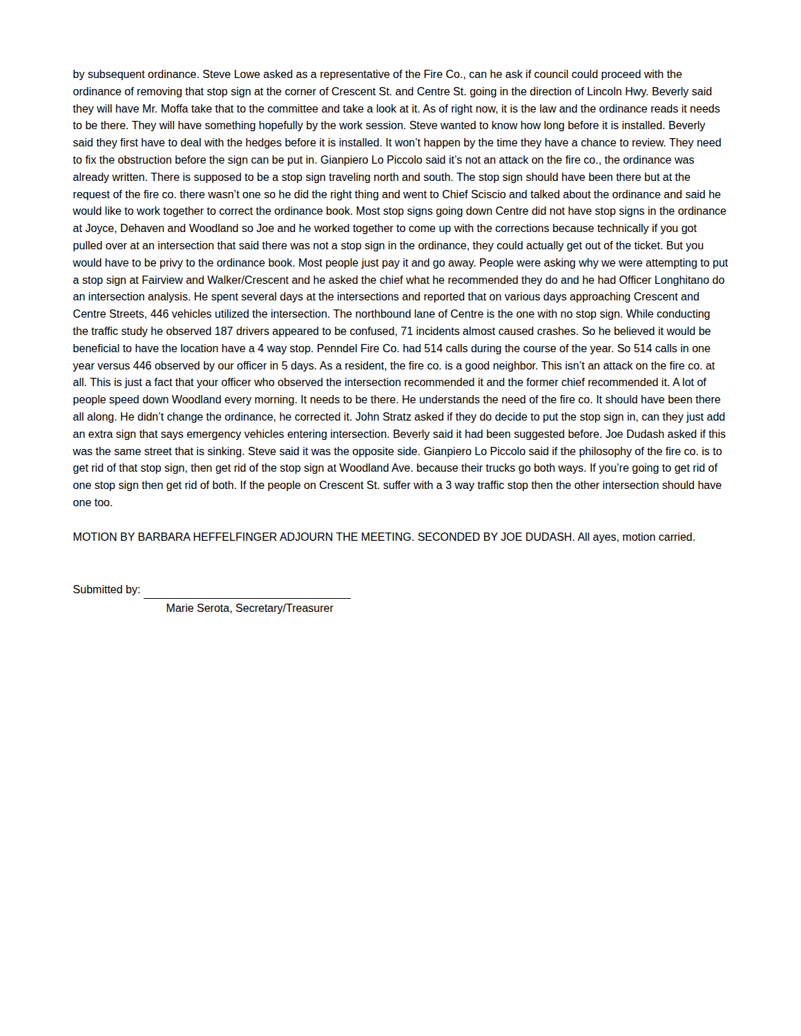by subsequent ordinance. Steve Lowe asked as a representative of the Fire Co., can he ask if council could proceed with the ordinance of removing that stop sign at the corner of Crescent St. and Centre St. going in the direction of Lincoln Hwy. Beverly said they will have Mr. Moffa take that to the committee and take a look at it. As of right now, it is the law and the ordinance reads it needs to be there. They will have something hopefully by the work session. Steve wanted to know how long before it is installed. Beverly said they first have to deal with the hedges before it is installed. It won’t happen by the time they have a chance to review. They need to fix the obstruction before the sign can be put in. Gianpiero Lo Piccolo said it’s not an attack on the fire co., the ordinance was already written. There is supposed to be a stop sign traveling north and south. The stop sign should have been there but at the request of the fire co. there wasn’t one so he did the right thing and went to Chief Sciscio and talked about the ordinance and said he would like to work together to correct the ordinance book. Most stop signs going down Centre did not have stop signs in the ordinance at Joyce, Dehaven and Woodland so Joe and he worked together to come up with the corrections because technically if you got pulled over at an intersection that said there was not a stop sign in the ordinance, they could actually get out of the ticket. But you would have to be privy to the ordinance book. Most people just pay it and go away. People were asking why we were attempting to put a stop sign at Fairview and Walker/Crescent and he asked the chief what he recommended they do and he had Officer Longhitano do an intersection analysis. He spent several days at the intersections and reported that on various days approaching Crescent and Centre Streets, 446 vehicles utilized the intersection. The northbound lane of Centre is the one with no stop sign. While conducting the traffic study he observed 187 drivers appeared to be confused, 71 incidents almost caused crashes. So he believed it would be beneficial to have the location have a 4 way stop. Penndel Fire Co. had 514 calls during the course of the year. So 514 calls in one year versus 446 observed by our officer in 5 days. As a resident, the fire co. is a good neighbor. This isn’t an attack on the fire co. at all. This is just a fact that your officer who observed the intersection recommended it and the former chief recommended it. A lot of people speed down Woodland every morning. It needs to be there. He understands the need of the fire co. It should have been there all along. He didn’t change the ordinance, he corrected it. John Stratz asked if they do decide to put the stop sign in, can they just add an extra sign that says emergency vehicles entering intersection. Beverly said it had been suggested before. Joe Dudash asked if this was the same street that is sinking. Steve said it was the opposite side. Gianpiero Lo Piccolo said if the philosophy of the fire co. is to get rid of that stop sign, then get rid of the stop sign at Woodland Ave. because their trucks go both ways. If you’re going to get rid of one stop sign then get rid of both. If the people on Crescent St. suffer with a 3 way traffic stop then the other intersection should have one too.
MOTION BY BARBARA HEFFELFINGER ADJOURN THE MEETING. SECONDED BY JOE DUDASH. All ayes, motion carried.
Submitted by: Marie Serota, Secretary/Treasurer